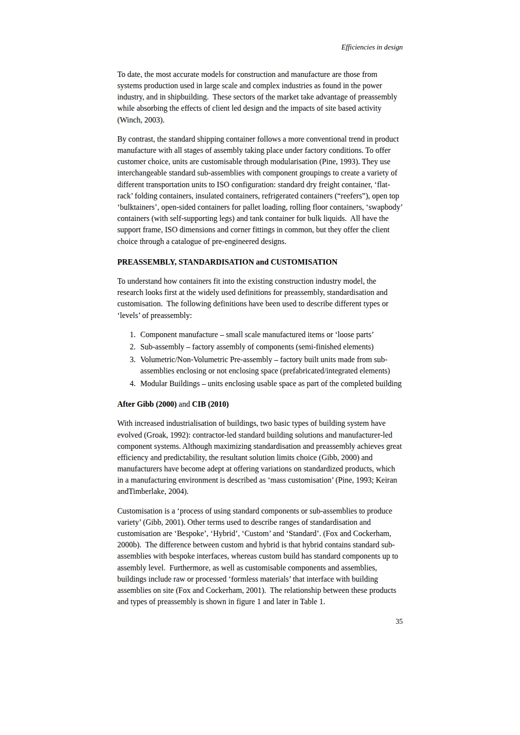Efficiencies in design
To date, the most accurate models for construction and manufacture are those from systems production used in large scale and complex industries as found in the power industry, and in shipbuilding. These sectors of the market take advantage of preassembly while absorbing the effects of client led design and the impacts of site based activity (Winch, 2003).
By contrast, the standard shipping container follows a more conventional trend in product manufacture with all stages of assembly taking place under factory conditions. To offer customer choice, units are customisable through modularisation (Pine, 1993). They use interchangeable standard sub-assemblies with component groupings to create a variety of different transportation units to ISO configuration: standard dry freight container, ‘flat-rack’ folding containers, insulated containers, refrigerated containers (“reefers”), open top ‘bulktainers’, open-sided containers for pallet loading, rolling floor containers, ‘swapbody’ containers (with self-supporting legs) and tank container for bulk liquids. All have the support frame, ISO dimensions and corner fittings in common, but they offer the client choice through a catalogue of pre-engineered designs.
Preassembly, standardisation and customisation
To understand how containers fit into the existing construction industry model, the research looks first at the widely used definitions for preassembly, standardisation and customisation. The following definitions have been used to describe different types or ‘levels’ of preassembly:
Component manufacture – small scale manufactured items or ‘loose parts’
Sub-assembly – factory assembly of components (semi-finished elements)
Volumetric/Non-Volumetric Pre-assembly – factory built units made from sub-assemblies enclosing or not enclosing space (prefabricated/integrated elements)
Modular Buildings – units enclosing usable space as part of the completed building
After Gibb (2000) and CIB (2010)
With increased industrialisation of buildings, two basic types of building system have evolved (Groak, 1992): contractor-led standard building solutions and manufacturer-led component systems. Although maximizing standardisation and preassembly achieves great efficiency and predictability, the resultant solution limits choice (Gibb, 2000) and manufacturers have become adept at offering variations on standardized products, which in a manufacturing environment is described as ‘mass customisation’ (Pine, 1993; Keiran andTimberlake, 2004).
Customisation is a ‘process of using standard components or sub-assemblies to produce variety’ (Gibb, 2001). Other terms used to describe ranges of standardisation and customisation are ‘Bespoke’, ‘Hybrid’, ‘Custom’ and ‘Standard’. (Fox and Cockerham, 2000b). The difference between custom and hybrid is that hybrid contains standard sub-assemblies with bespoke interfaces, whereas custom build has standard components up to assembly level. Furthermore, as well as customisable components and assemblies, buildings include raw or processed ‘formless materials’ that interface with building assemblies on site (Fox and Cockerham, 2001). The relationship between these products and types of preassembly is shown in figure 1 and later in Table 1.
35